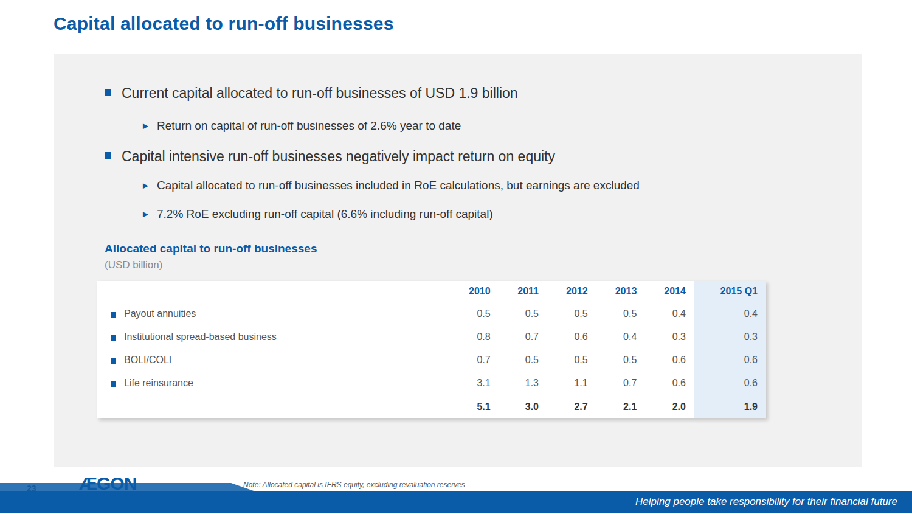Capital allocated to run-off businesses
Current capital allocated to run-off businesses of USD 1.9 billion
►Return on capital of run-off businesses of 2.6% year to date
Capital intensive run-off businesses negatively impact return on equity
►Capital allocated to run-off businesses included in RoE calculations, but earnings are excluded
►7.2% RoE excluding run-off capital (6.6% including run-off capital)
Allocated capital to run-off businesses
(USD billion)
| | 2010 | 2011 | 2012 | 2013 | 2014 | 2015 Q1 |
| --- | --- | --- | --- | --- | --- | --- |
| Payout annuities | 0.5 | 0.5 | 0.5 | 0.5 | 0.4 | 0.4 |
| Institutional spread-based business | 0.8 | 0.7 | 0.6 | 0.4 | 0.3 | 0.3 |
| BOLI/COLI | 0.7 | 0.5 | 0.5 | 0.5 | 0.6 | 0.6 |
| Life reinsurance | 3.1 | 1.3 | 1.1 | 0.7 | 0.6 | 0.6 |
| | 5.1 | 3.0 | 2.7 | 2.1 | 2.0 | 1.9 |
Note: Allocated capital is IFRS equity, excluding revaluation reserves
23
ÆGON
Helping people take responsibility for their financial future